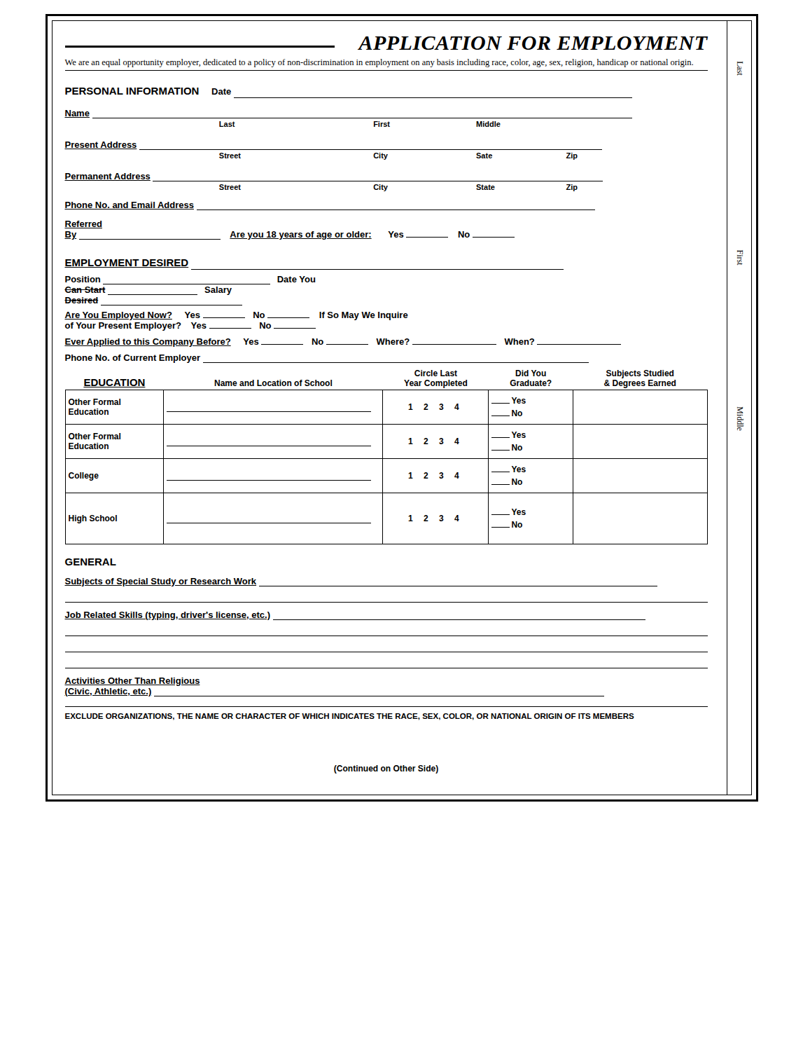Last First Middle
APPLICATION FOR EMPLOYMENT
We are an equal opportunity employer, dedicated to a policy of non-discrimination in employment on any basis including race, color, age, sex, religion, handicap or national origin.
PERSONAL INFORMATION
Date
Name
Last First Middle
Present Address
Street City Sate Zip
Permanent Address
Street City State Zip
Phone No. and Email Address
Referred
By Are you 18 years of age or older: Yes No
EMPLOYMENT DESIRED
Position Date You
Can Start Salary
Desired
Are You Employed Now? Yes No If So May We Inquire
of Your Present Employer? Yes No
Ever Applied to this Company Before? Yes No Where? When?
Phone No. of Current Employer
| EDUCATION | Name and Location of School | Circle Last Year Completed | Did You Graduate? | Subjects Studied & Degrees Earned |
| --- | --- | --- | --- | --- |
| Other Formal Education | | 1 2 3 4 | Yes No | |
| Other Formal Education | | 1 2 3 4 | Yes No | |
| College | | 1 2 3 4 | Yes No | |
| High School | | 1 2 3 4 | Yes No | |
GENERAL
Subjects of Special Study or Research Work
Job Related Skills (typing, driver's license, etc.)
Activities Other Than Religious
(Civic, Athletic, etc.)
EXCLUDE ORGANIZATIONS, THE NAME OR CHARACTER OF WHICH INDICATES THE RACE, SEX, COLOR, OR NATIONAL ORIGIN OF ITS MEMBERS
(Continued on Other Side)